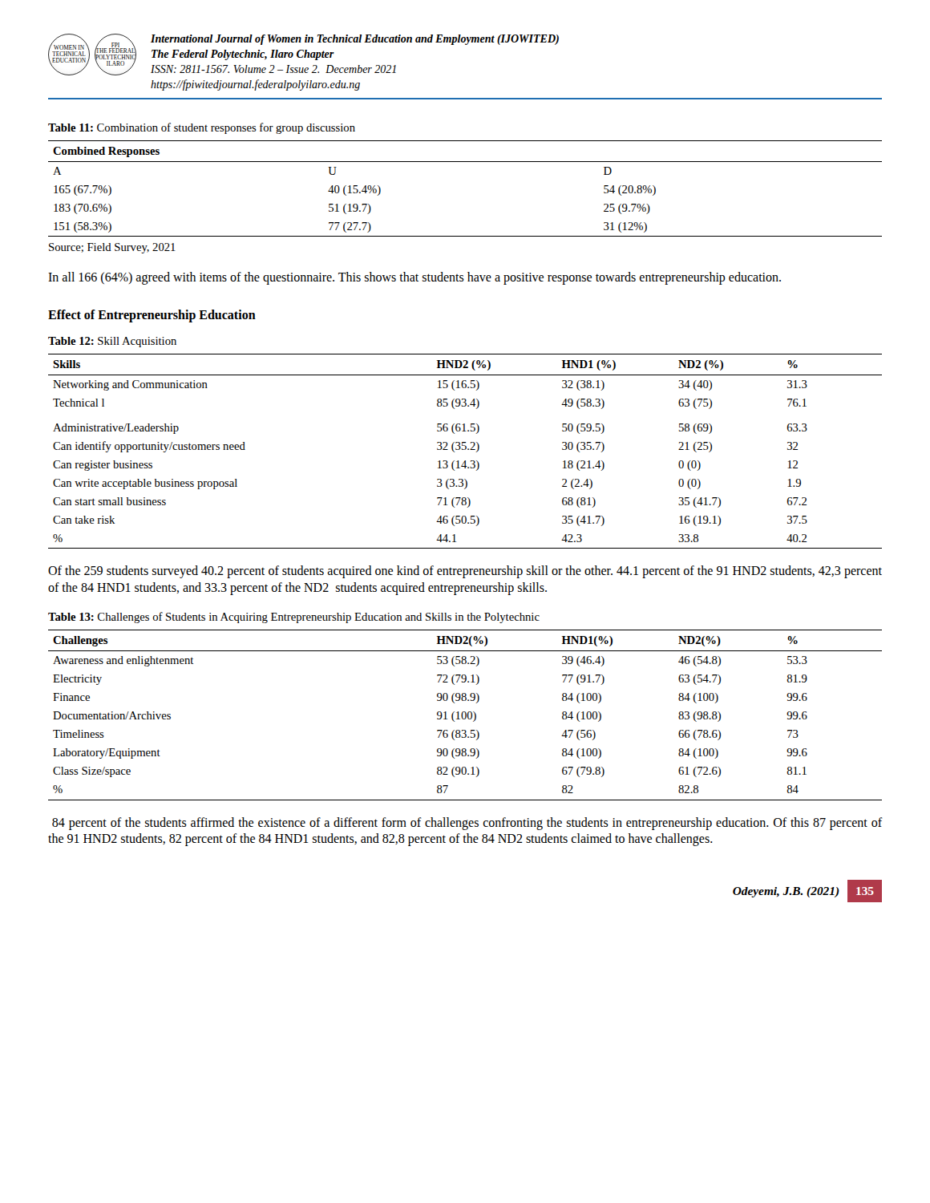WOMEN IN TECHNICAL EDUCATION
FPI
THE FEDERAL POLYTECHNIC ILARO
International Journal of Women in Technical Education and Employment (IJOWITED)
The Federal Polytechnic, Ilaro Chapter
ISSN: 2811-1567. Volume 2 – Issue 2. December 2021
https://fpiwitedjournal.federalpolyilaro.edu.ng
Table 11: Combination of student responses for group discussion
| Combined Responses |
| --- |
| A | U | D |
| 165 (67.7%) | 40 (15.4%) | 54 (20.8%) |
| 183 (70.6%) | 51 (19.7) | 25 (9.7%) |
| 151 (58.3%) | 77 (27.7) | 31 (12%) |
Source; Field Survey, 2021
In all 166 (64%) agreed with items of the questionnaire. This shows that students have a positive response towards entrepreneurship education.
Effect of Entrepreneurship Education
Table 12: Skill Acquisition
| Skills | HND2 (%) | HND1 (%) | ND2 (%) | % |
| --- | --- | --- | --- | --- |
| Networking and Communication | 15 (16.5) | 32 (38.1) | 34 (40) | 31.3 |
| Technical l | 85 (93.4) | 49 (58.3) | 63 (75) | 76.1 |
| Administrative/Leadership | 56 (61.5) | 50 (59.5) | 58 (69) | 63.3 |
| Can identify opportunity/customers need | 32 (35.2) | 30 (35.7) | 21 (25) | 32 |
| Can register business | 13 (14.3) | 18 (21.4) | 0 (0) | 12 |
| Can write acceptable business proposal | 3 (3.3) | 2 (2.4) | 0 (0) | 1.9 |
| Can start small business | 71 (78) | 68 (81) | 35 (41.7) | 67.2 |
| Can take risk | 46 (50.5) | 35 (41.7) | 16 (19.1) | 37.5 |
| % | 44.1 | 42.3 | 33.8 | 40.2 |
Of the 259 students surveyed 40.2 percent of students acquired one kind of entrepreneurship skill or the other. 44.1 percent of the 91 HND2 students, 42,3 percent of the 84 HND1 students, and 33.3 percent of the ND2 students acquired entrepreneurship skills.
Table 13: Challenges of Students in Acquiring Entrepreneurship Education and Skills in the Polytechnic
| Challenges | HND2(%) | HND1(%) | ND2(%) | % |
| --- | --- | --- | --- | --- |
| Awareness and enlightenment | 53 (58.2) | 39 (46.4) | 46 (54.8) | 53.3 |
| Electricity | 72 (79.1) | 77 (91.7) | 63 (54.7) | 81.9 |
| Finance | 90 (98.9) | 84 (100) | 84 (100) | 99.6 |
| Documentation/Archives | 91 (100) | 84 (100) | 83 (98.8) | 99.6 |
| Timeliness | 76 (83.5) | 47 (56) | 66 (78.6) | 73 |
| Laboratory/Equipment | 90 (98.9) | 84 (100) | 84 (100) | 99.6 |
| Class Size/space | 82 (90.1) | 67 (79.8) | 61 (72.6) | 81.1 |
| % | 87 | 82 | 82.8 | 84 |
84 percent of the students affirmed the existence of a different form of challenges confronting the students in entrepreneurship education. Of this 87 percent of the 91 HND2 students, 82 percent of the 84 HND1 students, and 82,8 percent of the 84 ND2 students claimed to have challenges.
Odeyemi, J.B. (2021) 135